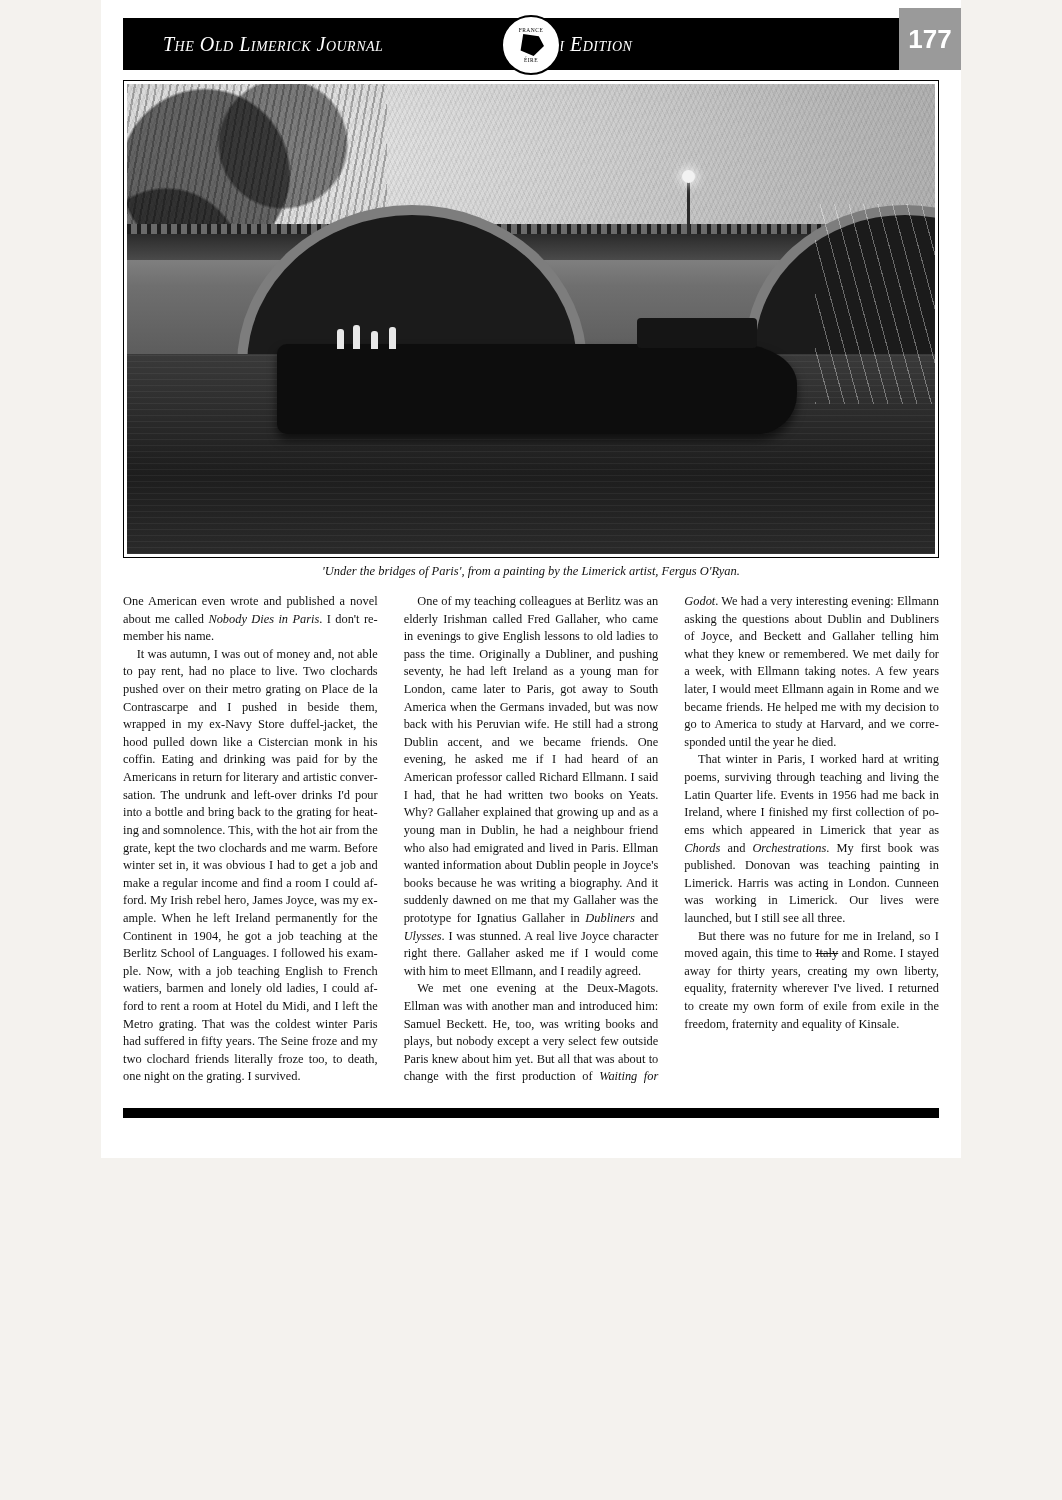The Old Limerick Journal French Edition
FRANCE ÉIRE
177
'Under the bridges of Paris', from a painting by the Limerick artist, Fergus O'Ryan.
One American even wrote and published a novel about me called Nobody Dies in Paris. I don't remember his name.
It was autumn, I was out of money and, not able to pay rent, had no place to live. Two clochards pushed over on their metro grating on Place de la Contrascarpe and I pushed in beside them, wrapped in my ex-Navy Store duffel-jacket, the hood pulled down like a Cistercian monk in his coffin. Eating and drinking was paid for by the Americans in return for literary and artistic conversation. The undrunk and left-over drinks I'd pour into a bottle and bring back to the grating for heating and somnolence. This, with the hot air from the grate, kept the two clochards and me warm. Before winter set in, it was obvious I had to get a job and make a regular income and find a room I could afford. My Irish rebel hero, James Joyce, was my example. When he left Ireland permanently for the Continent in 1904, he got a job teaching at the Berlitz School of Languages. I followed his example. Now, with a job teaching English to French watiers, barmen and lonely old ladies, I could afford to rent a room at Hotel du Midi, and I left the Metro grating. That was the coldest winter Paris had suffered in fifty years. The Seine froze and my two clochard friends literally froze too, to death, one night on the grating. I survived.
One of my teaching colleagues at Berlitz was an elderly Irishman called Fred Gallaher, who came in evenings to give English lessons to old ladies to pass the time. Originally a Dubliner, and pushing seventy, he had left Ireland as a young man for London, came later to Paris, got away to South America when the Germans invaded, but was now back with his Peruvian wife. He still had a strong Dublin accent, and we became friends. One evening, he asked me if I had heard of an American professor called Richard Ellmann. I said I had, that he had written two books on Yeats. Why? Gallaher explained that growing up and as a young man in Dublin, he had a neighbour friend who also had emigrated and lived in Paris. Ellman wanted information about Dublin people in Joyce's books because he was writing a biography. And it suddenly dawned on me that my Gallaher was the prototype for Ignatius Gallaher in Dubliners and Ulysses. I was stunned. A real live Joyce character right there. Gallaher asked me if I would come with him to meet Ellmann, and I readily agreed.
We met one evening at the Deux-Magots. Ellman was with another man and introduced him: Samuel Beckett. He, too, was writing books and plays, but nobody except a very select few outside Paris knew about him yet. But all that was about to change with the first production of Waiting for Godot. We had a very interesting evening: Ellmann asking the questions about Dublin and Dubliners of Joyce, and Beckett and Gallaher telling him what they knew or remembered. We met daily for a week, with Ellmann taking notes. A few years later, I would meet Ellmann again in Rome and we became friends. He helped me with my decision to go to America to study at Harvard, and we corresponded until the year he died.
That winter in Paris, I worked hard at writing poems, surviving through teaching and living the Latin Quarter life. Events in 1956 had me back in Ireland, where I finished my first collection of poems which appeared in Limerick that year as Chords and Orchestrations. My first book was published. Donovan was teaching painting in Limerick. Harris was acting in London. Cunneen was working in Limerick. Our lives were launched, but I still see all three.
But there was no future for me in Ireland, so I moved again, this time to Italy and Rome. I stayed away for thirty years, creating my own liberty, equality, fraternity wherever I've lived. I returned to create my own form of exile from exile in the freedom, fraternity and equality of Kinsale.